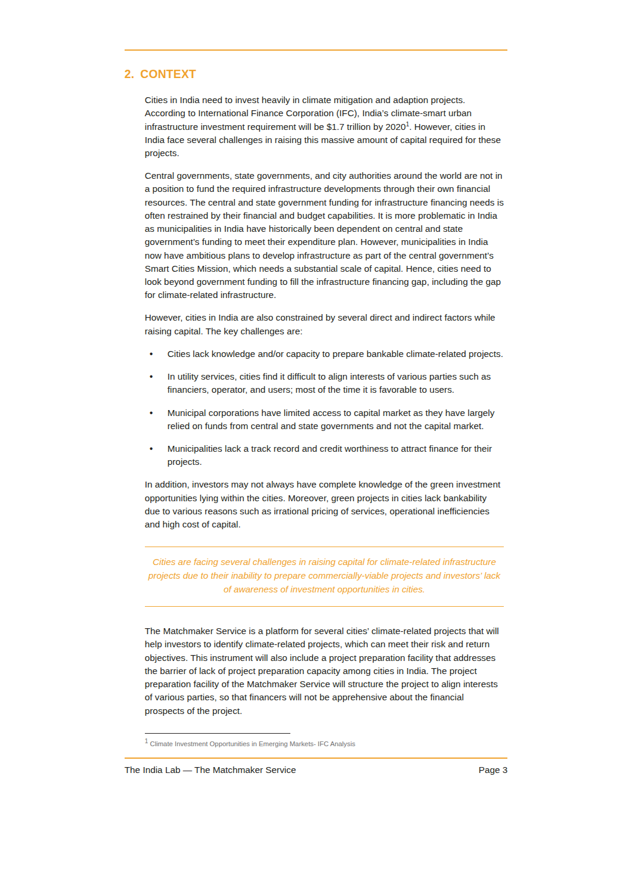2. CONTEXT
Cities in India need to invest heavily in climate mitigation and adaption projects. According to International Finance Corporation (IFC), India’s climate-smart urban infrastructure investment requirement will be $1.7 trillion by 20201. However, cities in India face several challenges in raising this massive amount of capital required for these projects.
Central governments, state governments, and city authorities around the world are not in a position to fund the required infrastructure developments through their own financial resources. The central and state government funding for infrastructure financing needs is often restrained by their financial and budget capabilities. It is more problematic in India as municipalities in India have historically been dependent on central and state government’s funding to meet their expenditure plan. However, municipalities in India now have ambitious plans to develop infrastructure as part of the central government’s Smart Cities Mission, which needs a substantial scale of capital. Hence, cities need to look beyond government funding to fill the infrastructure financing gap, including the gap for climate-related infrastructure.
However, cities in India are also constrained by several direct and indirect factors while raising capital. The key challenges are:
Cities lack knowledge and/or capacity to prepare bankable climate-related projects.
In utility services, cities find it difficult to align interests of various parties such as financiers, operator, and users; most of the time it is favorable to users.
Municipal corporations have limited access to capital market as they have largely relied on funds from central and state governments and not the capital market.
Municipalities lack a track record and credit worthiness to attract finance for their projects.
In addition, investors may not always have complete knowledge of the green investment opportunities lying within the cities. Moreover, green projects in cities lack bankability due to various reasons such as irrational pricing of services, operational inefficiencies and high cost of capital.
Cities are facing several challenges in raising capital for climate-related infrastructure projects due to their inability to prepare commercially-viable projects and investors’ lack of awareness of investment opportunities in cities.
The Matchmaker Service is a platform for several cities’ climate-related projects that will help investors to identify climate-related projects, which can meet their risk and return objectives. This instrument will also include a project preparation facility that addresses the barrier of lack of project preparation capacity among cities in India. The project preparation facility of the Matchmaker Service will structure the project to align interests of various parties, so that financers will not be apprehensive about the financial prospects of the project.
1 Climate Investment Opportunities in Emerging Markets- IFC Analysis
The India Lab — The Matchmaker Service Page 3